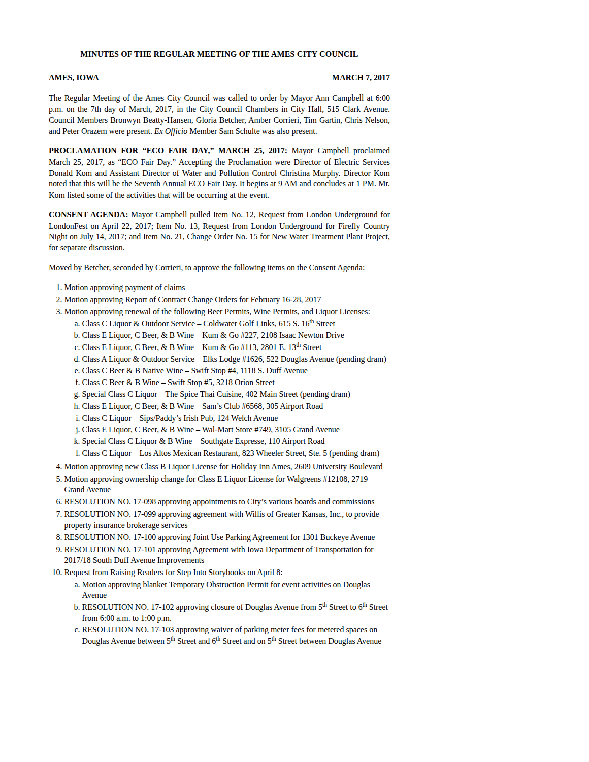MINUTES OF THE REGULAR MEETING OF THE AMES CITY COUNCIL
AMES, IOWA MARCH 7, 2017
The Regular Meeting of the Ames City Council was called to order by Mayor Ann Campbell at 6:00 p.m. on the 7th day of March, 2017, in the City Council Chambers in City Hall, 515 Clark Avenue. Council Members Bronwyn Beatty-Hansen, Gloria Betcher, Amber Corrieri, Tim Gartin, Chris Nelson, and Peter Orazem were present. Ex Officio Member Sam Schulte was also present.
PROCLAMATION FOR “ECO FAIR DAY,” MARCH 25, 2017: Mayor Campbell proclaimed March 25, 2017, as “ECO Fair Day.” Accepting the Proclamation were Director of Electric Services Donald Kom and Assistant Director of Water and Pollution Control Christina Murphy. Director Kom noted that this will be the Seventh Annual ECO Fair Day. It begins at 9 AM and concludes at 1 PM. Mr. Kom listed some of the activities that will be occurring at the event.
CONSENT AGENDA: Mayor Campbell pulled Item No. 12, Request from London Underground for LondonFest on April 22, 2017; Item No. 13, Request from London Underground for Firefly Country Night on July 14, 2017; and Item No. 21, Change Order No. 15 for New Water Treatment Plant Project, for separate discussion.
Moved by Betcher, seconded by Corrieri, to approve the following items on the Consent Agenda:
Motion approving payment of claims
Motion approving Report of Contract Change Orders for February 16-28, 2017
Motion approving renewal of the following Beer Permits, Wine Permits, and Liquor Licenses:
Class C Liquor & Outdoor Service – Coldwater Golf Links, 615 S. 16th Street
Class E Liquor, C Beer, & B Wine – Kum & Go #227, 2108 Isaac Newton Drive
Class E Liquor, C Beer, & B Wine – Kum & Go #113, 2801 E. 13th Street
Class A Liquor & Outdoor Service – Elks Lodge #1626, 522 Douglas Avenue (pending dram)
Class C Beer & B Native Wine – Swift Stop #4, 1118 S. Duff Avenue
Class C Beer & B Wine – Swift Stop #5, 3218 Orion Street
Special Class C Liquor – The Spice Thai Cuisine, 402 Main Street (pending dram)
Class E Liquor, C Beer, & B Wine – Sam’s Club #6568, 305 Airport Road
Class C Liquor – Sips/Paddy’s Irish Pub, 124 Welch Avenue
Class E Liquor, C Beer, & B Wine – Wal-Mart Store #749, 3105 Grand Avenue
Special Class C Liquor & B Wine – Southgate Expresse, 110 Airport Road
Class C Liquor – Los Altos Mexican Restaurant, 823 Wheeler Street, Ste. 5 (pending dram)
Motion approving new Class B Liquor License for Holiday Inn Ames, 2609 University Boulevard
Motion approving ownership change for Class E Liquor License for Walgreens #12108, 2719 Grand Avenue
RESOLUTION NO. 17-098 approving appointments to City’s various boards and commissions
RESOLUTION NO. 17-099 approving agreement with Willis of Greater Kansas, Inc., to provide property insurance brokerage services
RESOLUTION NO. 17-100 approving Joint Use Parking Agreement for 1301 Buckeye Avenue
RESOLUTION NO. 17-101 approving Agreement with Iowa Department of Transportation for 2017/18 South Duff Avenue Improvements
Request from Raising Readers for Step Into Storybooks on April 8:
Motion approving blanket Temporary Obstruction Permit for event activities on Douglas Avenue
RESOLUTION NO. 17-102 approving closure of Douglas Avenue from 5th Street to 6th Street from 6:00 a.m. to 1:00 p.m.
RESOLUTION NO. 17-103 approving waiver of parking meter fees for metered spaces on Douglas Avenue between 5th Street and 6th Street and on 5th Street between Douglas Avenue